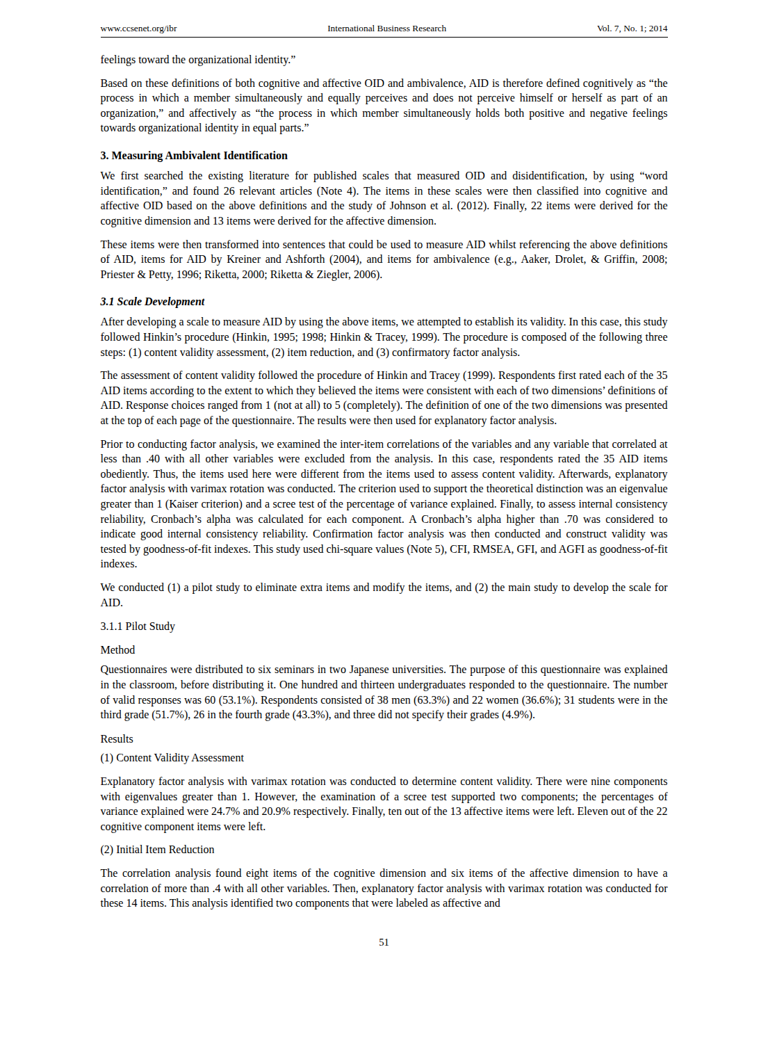www.ccsenet.org/ibr
International Business Research
Vol. 7, No. 1; 2014
feelings toward the organizational identity.”
Based on these definitions of both cognitive and affective OID and ambivalence, AID is therefore defined cognitively as “the process in which a member simultaneously and equally perceives and does not perceive himself or herself as part of an organization,” and affectively as “the process in which member simultaneously holds both positive and negative feelings towards organizational identity in equal parts.”
3. Measuring Ambivalent Identification
We first searched the existing literature for published scales that measured OID and disidentification, by using “word identification,” and found 26 relevant articles (Note 4). The items in these scales were then classified into cognitive and affective OID based on the above definitions and the study of Johnson et al. (2012). Finally, 22 items were derived for the cognitive dimension and 13 items were derived for the affective dimension.
These items were then transformed into sentences that could be used to measure AID whilst referencing the above definitions of AID, items for AID by Kreiner and Ashforth (2004), and items for ambivalence (e.g., Aaker, Drolet, & Griffin, 2008; Priester & Petty, 1996; Riketta, 2000; Riketta & Ziegler, 2006).
3.1 Scale Development
After developing a scale to measure AID by using the above items, we attempted to establish its validity. In this case, this study followed Hinkin’s procedure (Hinkin, 1995; 1998; Hinkin & Tracey, 1999). The procedure is composed of the following three steps: (1) content validity assessment, (2) item reduction, and (3) confirmatory factor analysis.
The assessment of content validity followed the procedure of Hinkin and Tracey (1999). Respondents first rated each of the 35 AID items according to the extent to which they believed the items were consistent with each of two dimensions’ definitions of AID. Response choices ranged from 1 (not at all) to 5 (completely). The definition of one of the two dimensions was presented at the top of each page of the questionnaire. The results were then used for explanatory factor analysis.
Prior to conducting factor analysis, we examined the inter-item correlations of the variables and any variable that correlated at less than .40 with all other variables were excluded from the analysis. In this case, respondents rated the 35 AID items obediently. Thus, the items used here were different from the items used to assess content validity. Afterwards, explanatory factor analysis with varimax rotation was conducted. The criterion used to support the theoretical distinction was an eigenvalue greater than 1 (Kaiser criterion) and a scree test of the percentage of variance explained. Finally, to assess internal consistency reliability, Cronbach’s alpha was calculated for each component. A Cronbach’s alpha higher than .70 was considered to indicate good internal consistency reliability. Confirmation factor analysis was then conducted and construct validity was tested by goodness-of-fit indexes. This study used chi-square values (Note 5), CFI, RMSEA, GFI, and AGFI as goodness-of-fit indexes.
We conducted (1) a pilot study to eliminate extra items and modify the items, and (2) the main study to develop the scale for AID.
3.1.1 Pilot Study
Method
Questionnaires were distributed to six seminars in two Japanese universities. The purpose of this questionnaire was explained in the classroom, before distributing it. One hundred and thirteen undergraduates responded to the questionnaire. The number of valid responses was 60 (53.1%). Respondents consisted of 38 men (63.3%) and 22 women (36.6%); 31 students were in the third grade (51.7%), 26 in the fourth grade (43.3%), and three did not specify their grades (4.9%).
Results
(1) Content Validity Assessment
Explanatory factor analysis with varimax rotation was conducted to determine content validity. There were nine components with eigenvalues greater than 1. However, the examination of a scree test supported two components; the percentages of variance explained were 24.7% and 20.9% respectively. Finally, ten out of the 13 affective items were left. Eleven out of the 22 cognitive component items were left.
(2) Initial Item Reduction
The correlation analysis found eight items of the cognitive dimension and six items of the affective dimension to have a correlation of more than .4 with all other variables. Then, explanatory factor analysis with varimax rotation was conducted for these 14 items. This analysis identified two components that were labeled as affective and
51